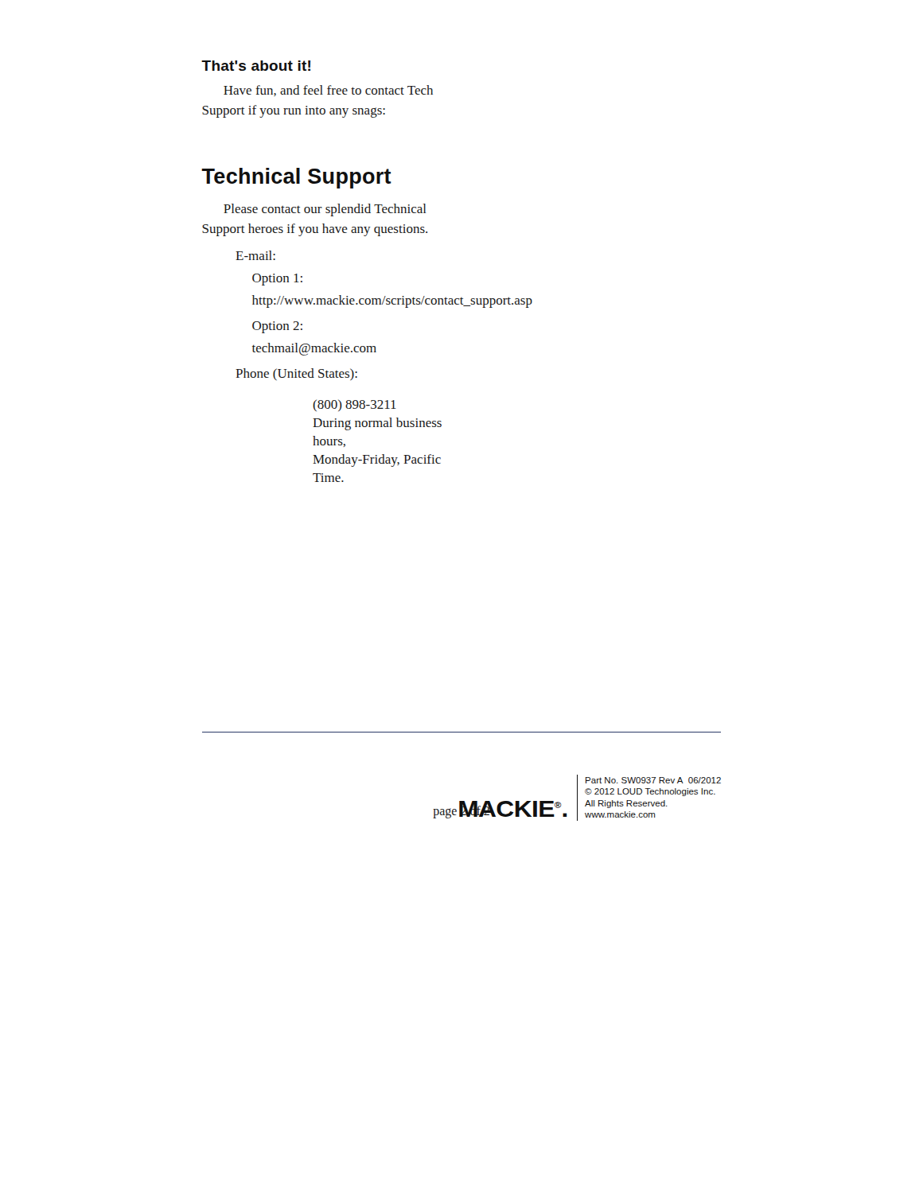That's about it!
Have fun, and feel free to contact Tech Support if you run into any snags:
Technical Support
Please contact our splendid Technical Support heroes if you have any questions.
E-mail:
Option 1:
http://www.mackie.com/scripts/contact_support.asp
Option 2:
techmail@mackie.com
Phone (United States):
(800) 898-3211
During normal business hours,
Monday-Friday, Pacific Time.
page 2 of 2
MACKIE®.
Part No. SW0937 Rev A 06/2012
© 2012 LOUD Technologies Inc.
All Rights Reserved.
www.mackie.com